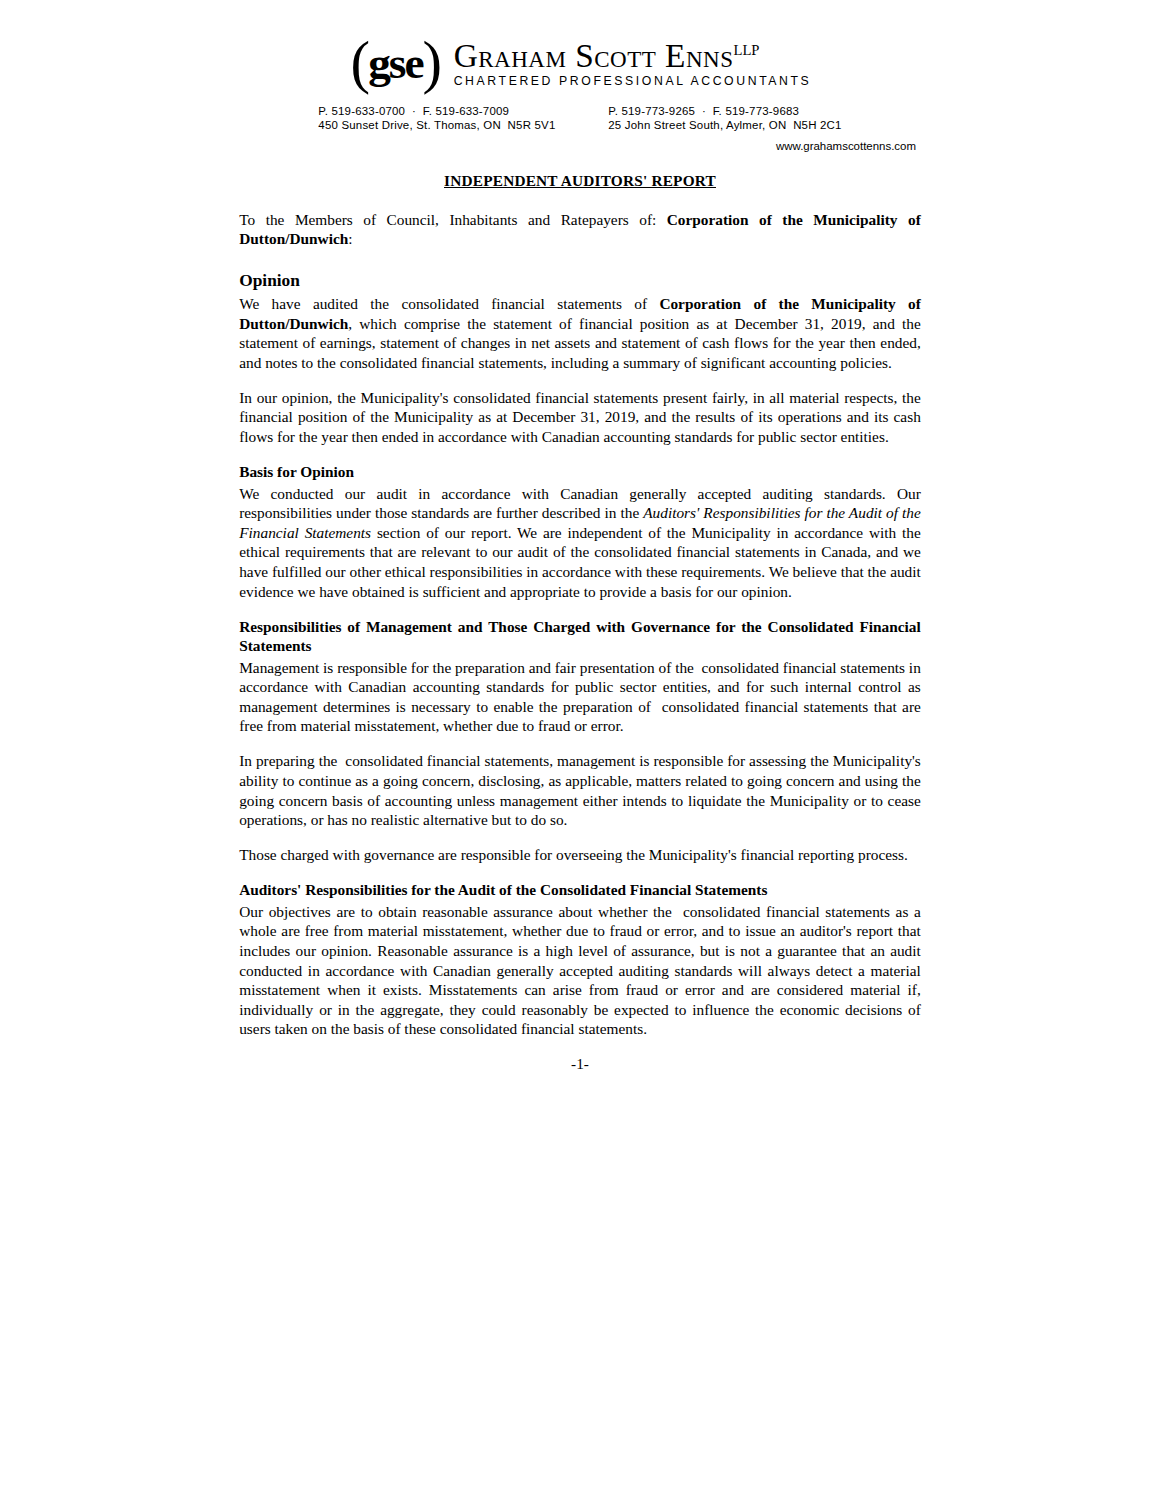(gse)
Graham Scott EnnsLLP
CHARTERED PROFESSIONAL ACCOUNTANTS
P. 519-633-0700 · F. 519-633-7009
450 Sunset Drive, St. Thomas, ON N5R 5V1
P. 519-773-9265 · F. 519-773-9683
25 John Street South, Aylmer, ON N5H 2C1
www.grahamscottenns.com
INDEPENDENT AUDITORS' REPORT
To the Members of Council, Inhabitants and Ratepayers of: Corporation of the Municipality of Dutton/Dunwich:
Opinion
We have audited the consolidated financial statements of Corporation of the Municipality of Dutton/Dunwich, which comprise the statement of financial position as at December 31, 2019, and the statement of earnings, statement of changes in net assets and statement of cash flows for the year then ended, and notes to the consolidated financial statements, including a summary of significant accounting policies.
In our opinion, the Municipality's consolidated financial statements present fairly, in all material respects, the financial position of the Municipality as at December 31, 2019, and the results of its operations and its cash flows for the year then ended in accordance with Canadian accounting standards for public sector entities.
Basis for Opinion
We conducted our audit in accordance with Canadian generally accepted auditing standards. Our responsibilities under those standards are further described in the Auditors' Responsibilities for the Audit of the Financial Statements section of our report. We are independent of the Municipality in accordance with the ethical requirements that are relevant to our audit of the consolidated financial statements in Canada, and we have fulfilled our other ethical responsibilities in accordance with these requirements. We believe that the audit evidence we have obtained is sufficient and appropriate to provide a basis for our opinion.
Responsibilities of Management and Those Charged with Governance for the Consolidated Financial Statements
Management is responsible for the preparation and fair presentation of the consolidated financial statements in accordance with Canadian accounting standards for public sector entities, and for such internal control as management determines is necessary to enable the preparation of consolidated financial statements that are free from material misstatement, whether due to fraud or error.
In preparing the consolidated financial statements, management is responsible for assessing the Municipality's ability to continue as a going concern, disclosing, as applicable, matters related to going concern and using the going concern basis of accounting unless management either intends to liquidate the Municipality or to cease operations, or has no realistic alternative but to do so.
Those charged with governance are responsible for overseeing the Municipality's financial reporting process.
Auditors' Responsibilities for the Audit of the Consolidated Financial Statements
Our objectives are to obtain reasonable assurance about whether the consolidated financial statements as a whole are free from material misstatement, whether due to fraud or error, and to issue an auditor's report that includes our opinion. Reasonable assurance is a high level of assurance, but is not a guarantee that an audit conducted in accordance with Canadian generally accepted auditing standards will always detect a material misstatement when it exists. Misstatements can arise from fraud or error and are considered material if, individually or in the aggregate, they could reasonably be expected to influence the economic decisions of users taken on the basis of these consolidated financial statements.
-1-